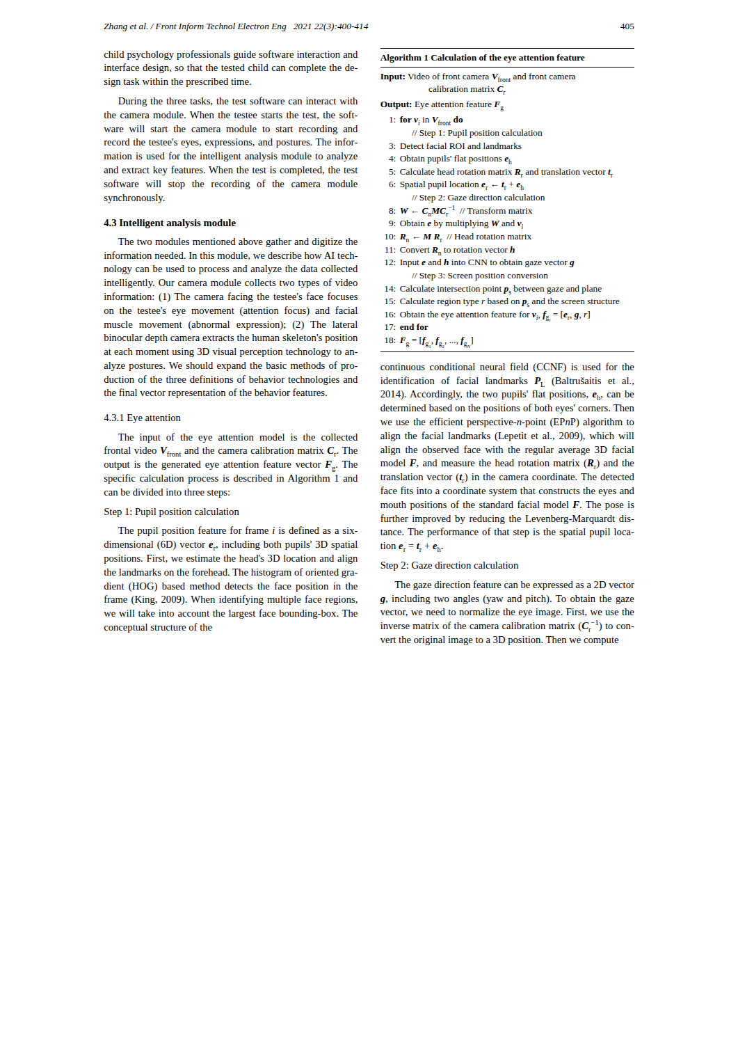Zhang et al. / Front Inform Technol Electron Eng 2021 22(3):400-414 405
child psychology professionals guide software interaction and interface design, so that the tested child can complete the design task within the prescribed time.
During the three tasks, the test software can interact with the camera module. When the testee starts the test, the software will start the camera module to start recording and record the testee's eyes, expressions, and postures. The information is used for the intelligent analysis module to analyze and extract key features. When the test is completed, the test software will stop the recording of the camera module synchronously.
4.3 Intelligent analysis module
The two modules mentioned above gather and digitize the information needed. In this module, we describe how AI technology can be used to process and analyze the data collected intelligently. Our camera module collects two types of video information: (1) The camera facing the testee's face focuses on the testee's eye movement (attention focus) and facial muscle movement (abnormal expression); (2) The lateral binocular depth camera extracts the human skeleton's position at each moment using 3D visual perception technology to analyze postures. We should expand the basic methods of production of the three definitions of behavior technologies and the final vector representation of the behavior features.
4.3.1 Eye attention
The input of the eye attention model is the collected frontal video Vfront and the camera calibration matrix Cr. The output is the generated eye attention feature vector Fg. The specific calculation process is described in Algorithm 1 and can be divided into three steps:
Step 1: Pupil position calculation
The pupil position feature for frame i is defined as a six-dimensional (6D) vector er, including both pupils' 3D spatial positions. First, we estimate the head's 3D location and align the landmarks on the forehead. The histogram of oriented gradient (HOG) based method detects the face position in the frame (King, 2009). When identifying multiple face regions, we will take into account the largest face bounding-box. The conceptual structure of the
Algorithm 1 Calculation of the eye attention feature
Input: Video of front camera Vfront and front camera calibration matrix Cr
Output: Eye attention feature Fg
for vi in Vfront do
// Step 1: Pupil position calculation
Detect facial ROI and landmarks
Obtain pupils' flat positions eh
Calculate head rotation matrix Rr and translation vector tr
Spatial pupil location er ← tr + eh
// Step 2: Gaze direction calculation
W ← CnMCr−1 // Transform matrix
Obtain e by multiplying W and vi
Rn ← M Rr // Head rotation matrix
Convert Rn to rotation vector h
Input e and h into CNN to obtain gaze vector g
// Step 3: Screen position conversion
Calculate intersection point ps between gaze and plane
Calculate region type r based on ps and the screen structure
Obtain the eye attention feature for vi, fgi = [er, g, r]
end for
Fg = [fg1, fg2, ..., fgN]
continuous conditional neural field (CCNF) is used for the identification of facial landmarks PL (Baltrušaitis et al., 2014). Accordingly, the two pupils' flat positions, eh, can be determined based on the positions of both eyes' corners. Then we use the efficient perspective-n-point (EPnP) algorithm to align the facial landmarks (Lepetit et al., 2009), which will align the observed face with the regular average 3D facial model F, and measure the head rotation matrix (Rr) and the translation vector (tr) in the camera coordinate. The detected face fits into a coordinate system that constructs the eyes and mouth positions of the standard facial model F. The pose is further improved by reducing the Levenberg-Marquardt distance. The performance of that step is the spatial pupil location er = tr + eh.
Step 2: Gaze direction calculation
The gaze direction feature can be expressed as a 2D vector g, including two angles (yaw and pitch). To obtain the gaze vector, we need to normalize the eye image. First, we use the inverse matrix of the camera calibration matrix (Cr−1) to convert the original image to a 3D position. Then we compute